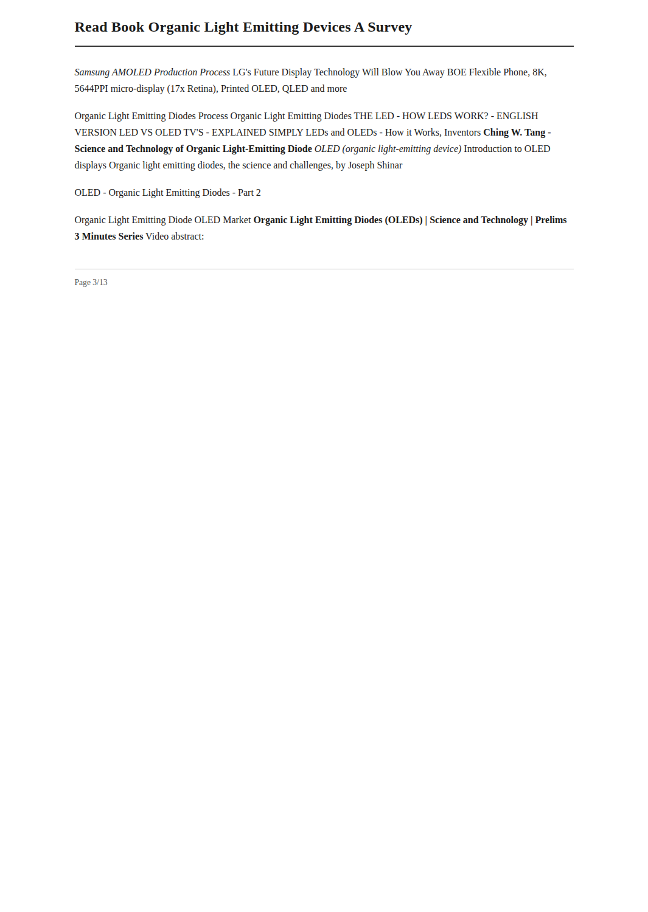Read Book Organic Light Emitting Devices A Survey
Samsung AMOLED Production Process LG's Future Display Technology Will Blow You Away BOE Flexible Phone, 8K, 5644PPI micro-display (17x Retina), Printed OLED, QLED and more
Organic Light Emitting Diodes Process Organic Light Emitting Diodes The LED - How LEDs work? - English version LED Vs OLED TV's - EXPLAINED SIMPLY LEDs and OLEDs - How it Works, Inventors Ching W. Tang - Science and Technology of Organic Light-Emitting Diode OLED (organic light-emitting device) Introduction to OLED displays Organic light emitting diodes, the science and challenges, by Joseph Shinar
OLED - Organic Light Emitting Diodes - Part 2
Organic Light Emitting Diode OLED Market Organic Light Emitting Diodes (OLEDs) | Science and Technology | Prelims 3 Minutes Series Video abstract:
Page 3/13